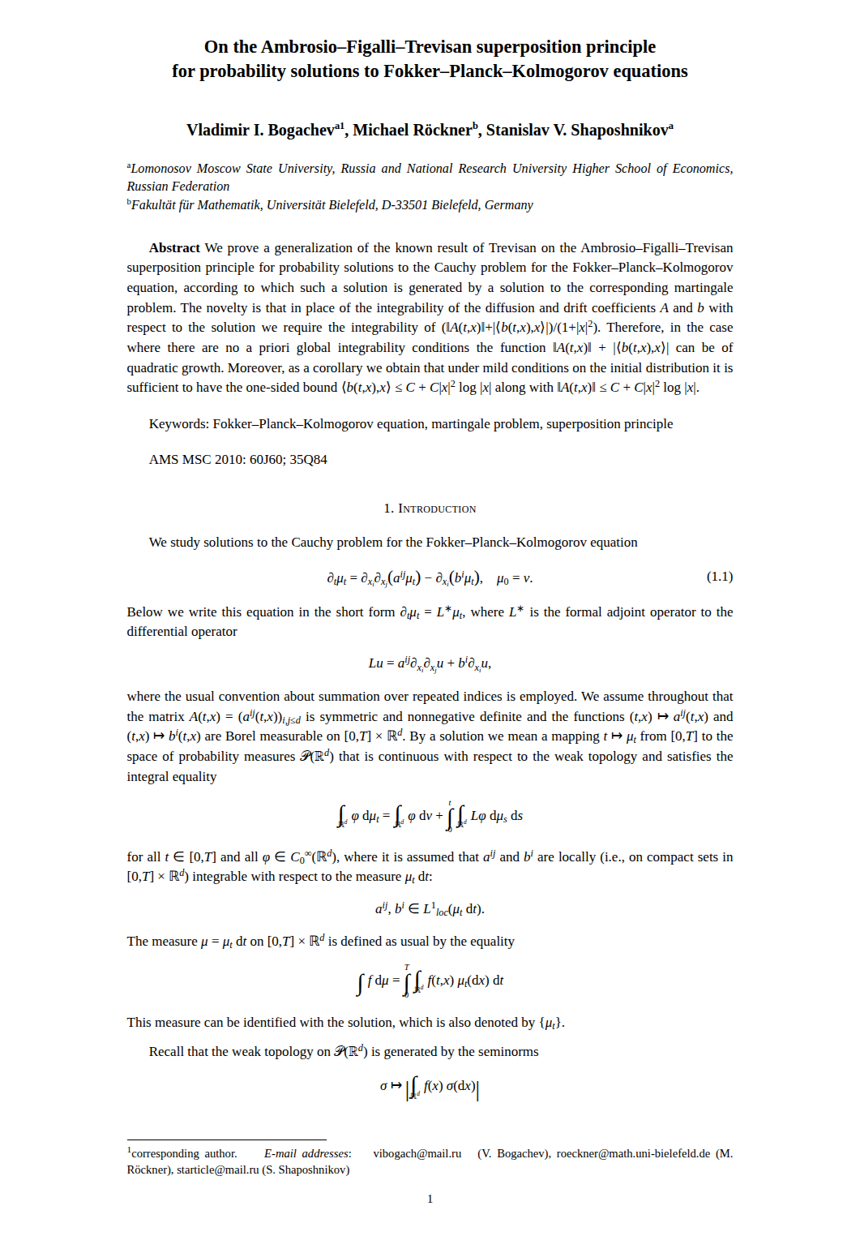On the Ambrosio–Figalli–Trevisan superposition principle
for probability solutions to Fokker–Planck–Kolmogorov equations
Vladimir I. Bogacheva1, Michael Röcknerb, Stanislav V. Shaposhnikova
aLomonosov Moscow State University, Russia and National Research University Higher School of Economics, Russian Federation
bFakultät für Mathematik, Universität Bielefeld, D-33501 Bielefeld, Germany
Abstract We prove a generalization of the known result of Trevisan on the Ambrosio–Figalli–Trevisan superposition principle for probability solutions to the Cauchy problem for the Fokker–Planck–Kolmogorov equation, according to which such a solution is generated by a solution to the corresponding martingale problem. The novelty is that in place of the integrability of the diffusion and drift coefficients A and b with respect to the solution we require the integrability of (‖A(t,x)‖+|⟨b(t,x),x⟩|)/(1+|x|2). Therefore, in the case where there are no a priori global integrability conditions the function ‖A(t,x)‖ + |⟨b(t,x),x⟩| can be of quadratic growth. Moreover, as a corollary we obtain that under mild conditions on the initial distribution it is sufficient to have the one-sided bound ⟨b(t,x),x⟩ ≤ C + C|x|2 log |x| along with ‖A(t,x)‖ ≤ C + C|x|2 log |x|.
Keywords: Fokker–Planck–Kolmogorov equation, martingale problem, superposition principle
AMS MSC 2010: 60J60; 35Q84
1. Introduction
We study solutions to the Cauchy problem for the Fokker–Planck–Kolmogorov equation
∂tμt = ∂xi∂xj(aijμt) − ∂xi(biμt), μ0 = ν. (1.1)
Below we write this equation in the short form ∂tμt = L∗μt, where L∗ is the formal adjoint operator to the differential operator
Lu = aij∂xi∂xju + bi∂xiu,
where the usual convention about summation over repeated indices is employed. We assume throughout that the matrix A(t,x) = (aij(t,x))i,j≤d is symmetric and nonnegative definite and the functions (t,x) ↦ aij(t,x) and (t,x) ↦ bi(t,x) are Borel measurable on [0,T] × ℝd. By a solution we mean a mapping t ↦ μt from [0,T] to the space of probability measures 𝒫(ℝd) that is continuous with respect to the weak topology and satisfies the integral equality
∫ℝd φ dμt = ∫ℝd φ dν + t∫0 ∫ℝd Lφ dμs ds
for all t ∈ [0,T] and all φ ∈ C0∞(ℝd), where it is assumed that aij and bi are locally (i.e., on compact sets in [0,T] × ℝd) integrable with respect to the measure μt dt:
aij, bi ∈ L1loc(μt dt).
The measure μ = μt dt on [0,T] × ℝd is defined as usual by the equality
∫ f dμ = T∫0 ∫ℝd f(t,x) μt(dx) dt
This measure can be identified with the solution, which is also denoted by {μt}.
Recall that the weak topology on 𝒫(ℝd) is generated by the seminorms
σ ↦ |∫ℝd f(x) σ(dx)|
1corresponding author. E-mail addresses: vibogach@mail.ru (V. Bogachev), roeckner@math.uni-bielefeld.de (M. Röckner), starticle@mail.ru (S. Shaposhnikov)
1